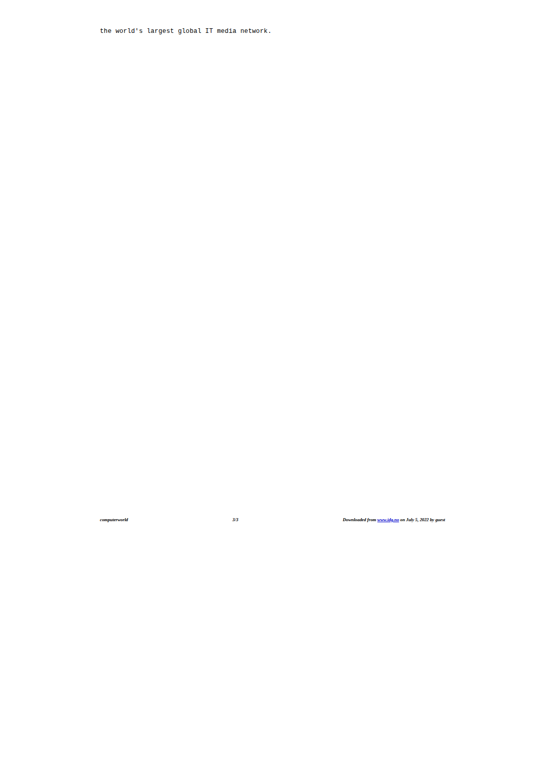the world's largest global IT media network.
computerworld 3/3 Downloaded from www.idg.no on July 5, 2022 by guest